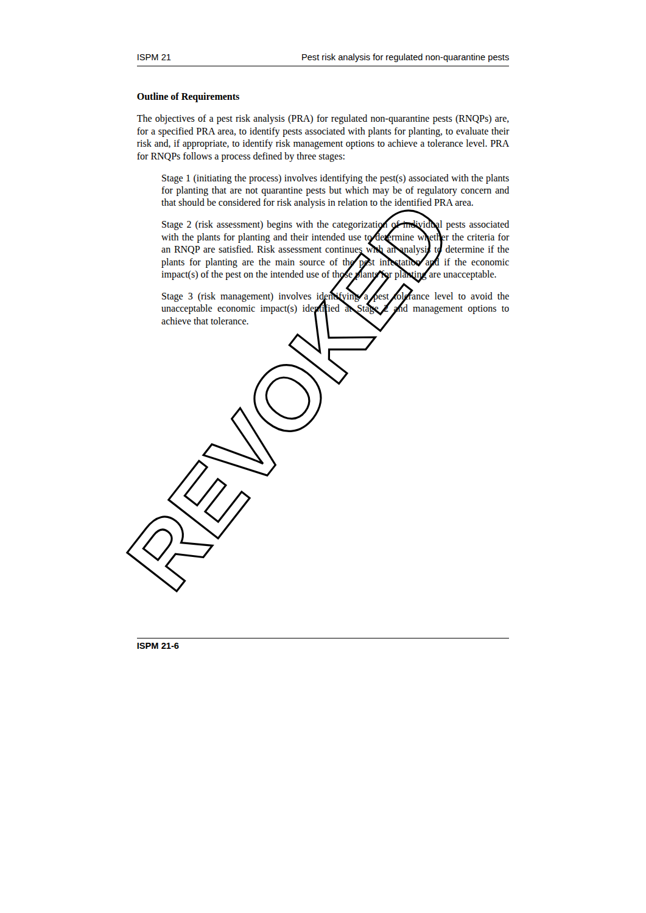ISPM 21
Pest risk analysis for regulated non-quarantine pests
Outline of Requirements
The objectives of a pest risk analysis (PRA) for regulated non-quarantine pests (RNQPs) are, for a specified PRA area, to identify pests associated with plants for planting, to evaluate their risk and, if appropriate, to identify risk management options to achieve a tolerance level. PRA for RNQPs follows a process defined by three stages:
Stage 1 (initiating the process) involves identifying the pest(s) associated with the plants for planting that are not quarantine pests but which may be of regulatory concern and that should be considered for risk analysis in relation to the identified PRA area.
Stage 2 (risk assessment) begins with the categorization of individual pests associated with the plants for planting and their intended use to determine whether the criteria for an RNQP are satisfied. Risk assessment continues with an analysis to determine if the plants for planting are the main source of the pest infestation and if the economic impact(s) of the pest on the intended use of those plants for planting are unacceptable.
Stage 3 (risk management) involves identifying a pest tolerance level to avoid the unacceptable economic impact(s) identified at Stage 2 and management options to achieve that tolerance.
REVOKED
ISPM 21-6